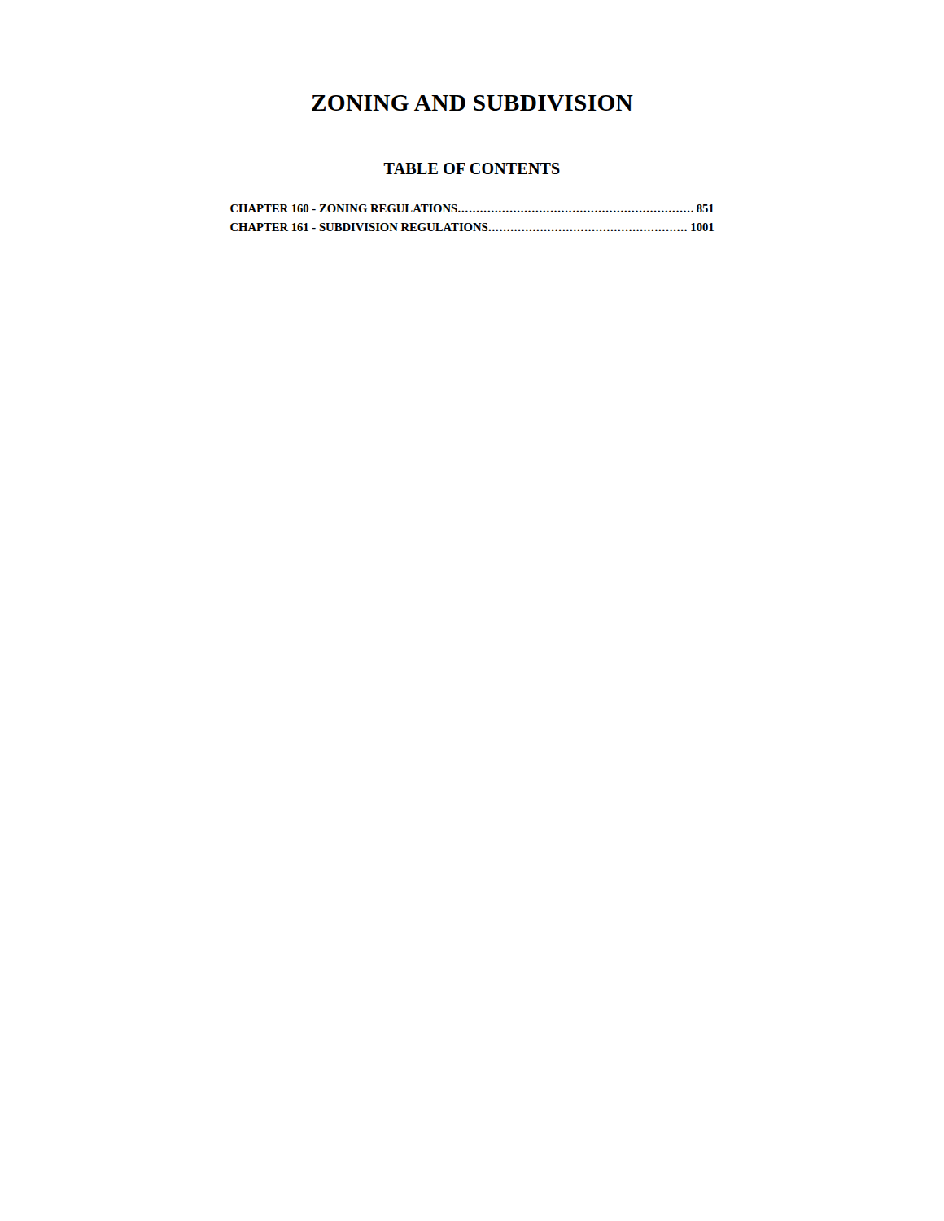ZONING AND SUBDIVISION
TABLE OF CONTENTS
CHAPTER 160 - ZONING REGULATIONS ................................................................................. 851
CHAPTER 161 - SUBDIVISION REGULATIONS ..................................................................... 1001